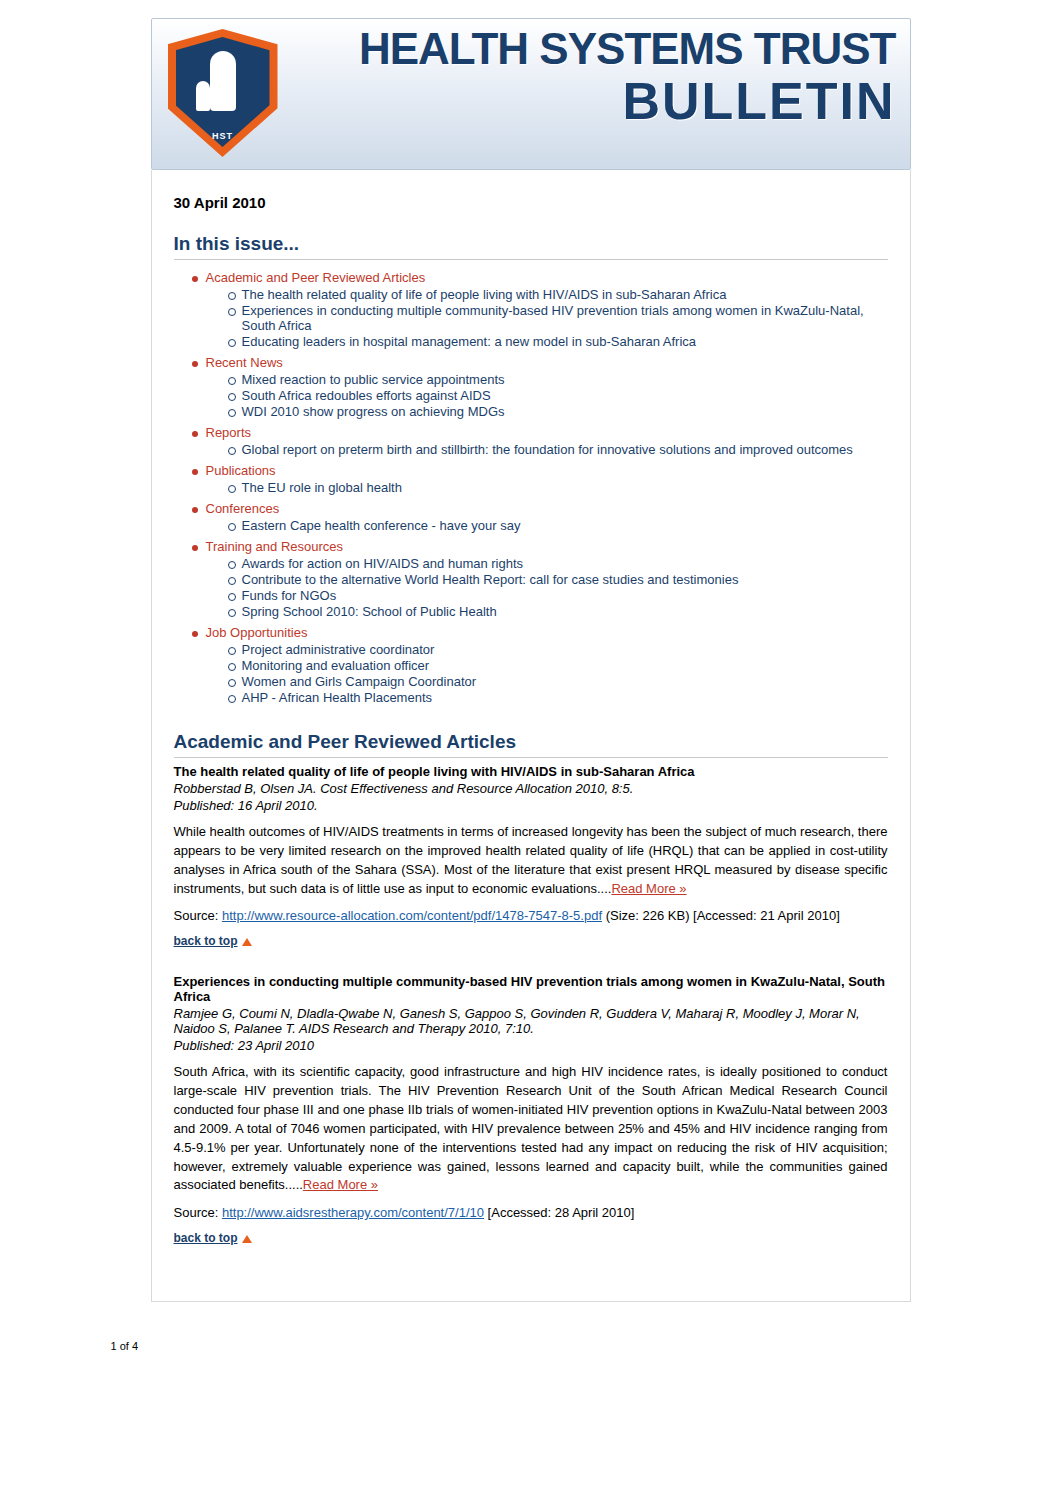1 of 4
HST
HEALTH SYSTEMS TRUST
BULLETIN
30 April 2010
In this issue...
Academic and Peer Reviewed Articles
The health related quality of life of people living with HIV/AIDS in sub-Saharan Africa
Experiences in conducting multiple community-based HIV prevention trials among women in KwaZulu-Natal, South Africa
Educating leaders in hospital management: a new model in sub-Saharan Africa
Recent News
Mixed reaction to public service appointments
South Africa redoubles efforts against AIDS
WDI 2010 show progress on achieving MDGs
Reports
Global report on preterm birth and stillbirth: the foundation for innovative solutions and improved outcomes
Publications
The EU role in global health
Conferences
Eastern Cape health conference - have your say
Training and Resources
Awards for action on HIV/AIDS and human rights
Contribute to the alternative World Health Report: call for case studies and testimonies
Funds for NGOs
Spring School 2010: School of Public Health
Job Opportunities
Project administrative coordinator
Monitoring and evaluation officer
Women and Girls Campaign Coordinator
AHP - African Health Placements
Academic and Peer Reviewed Articles
The health related quality of life of people living with HIV/AIDS in sub-Saharan Africa
Robberstad B, Olsen JA. Cost Effectiveness and Resource Allocation 2010, 8:5.
Published: 16 April 2010.
While health outcomes of HIV/AIDS treatments in terms of increased longevity has been the subject of much research, there appears to be very limited research on the improved health related quality of life (HRQL) that can be applied in cost-utility analyses in Africa south of the Sahara (SSA). Most of the literature that exist present HRQL measured by disease specific instruments, but such data is of little use as input to economic evaluations....Read More »
Source: http://www.resource-allocation.com/content/pdf/1478-7547-8-5.pdf (Size: 226 KB) [Accessed: 21 April 2010]
back to top
Experiences in conducting multiple community-based HIV prevention trials among women in KwaZulu-Natal, South Africa
Ramjee G, Coumi N, Dladla-Qwabe N, Ganesh S, Gappoo S, Govinden R, Guddera V, Maharaj R, Moodley J, Morar N, Naidoo S, Palanee T. AIDS Research and Therapy 2010, 7:10.
Published: 23 April 2010
South Africa, with its scientific capacity, good infrastructure and high HIV incidence rates, is ideally positioned to conduct large-scale HIV prevention trials. The HIV Prevention Research Unit of the South African Medical Research Council conducted four phase III and one phase IIb trials of women-initiated HIV prevention options in KwaZulu-Natal between 2003 and 2009. A total of 7046 women participated, with HIV prevalence between 25% and 45% and HIV incidence ranging from 4.5-9.1% per year. Unfortunately none of the interventions tested had any impact on reducing the risk of HIV acquisition; however, extremely valuable experience was gained, lessons learned and capacity built, while the communities gained associated benefits.....Read More »
Source: http://www.aidsrestherapy.com/content/7/1/10 [Accessed: 28 April 2010]
back to top